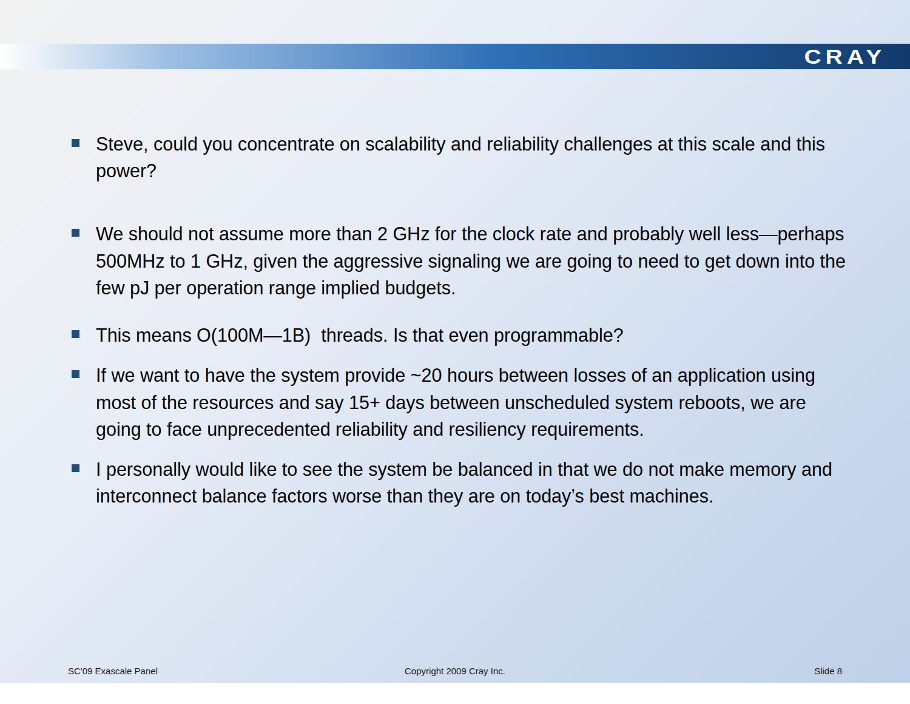CRAY
Steve, could you concentrate on scalability and reliability challenges at this scale and this power?
We should not assume more than 2 GHz for the clock rate and probably well less—perhaps 500MHz to 1 GHz, given the aggressive signaling we are going to need to get down into the few pJ per operation range implied budgets.
This means O(100M—1B) threads. Is that even programmable?
If we want to have the system provide ~20 hours between losses of an application using most of the resources and say 15+ days between unscheduled system reboots, we are going to face unprecedented reliability and resiliency requirements.
I personally would like to see the system be balanced in that we do not make memory and interconnect balance factors worse than they are on today’s best machines.
SC'09 Exascale Panel Copyright 2009 Cray Inc. Slide 8